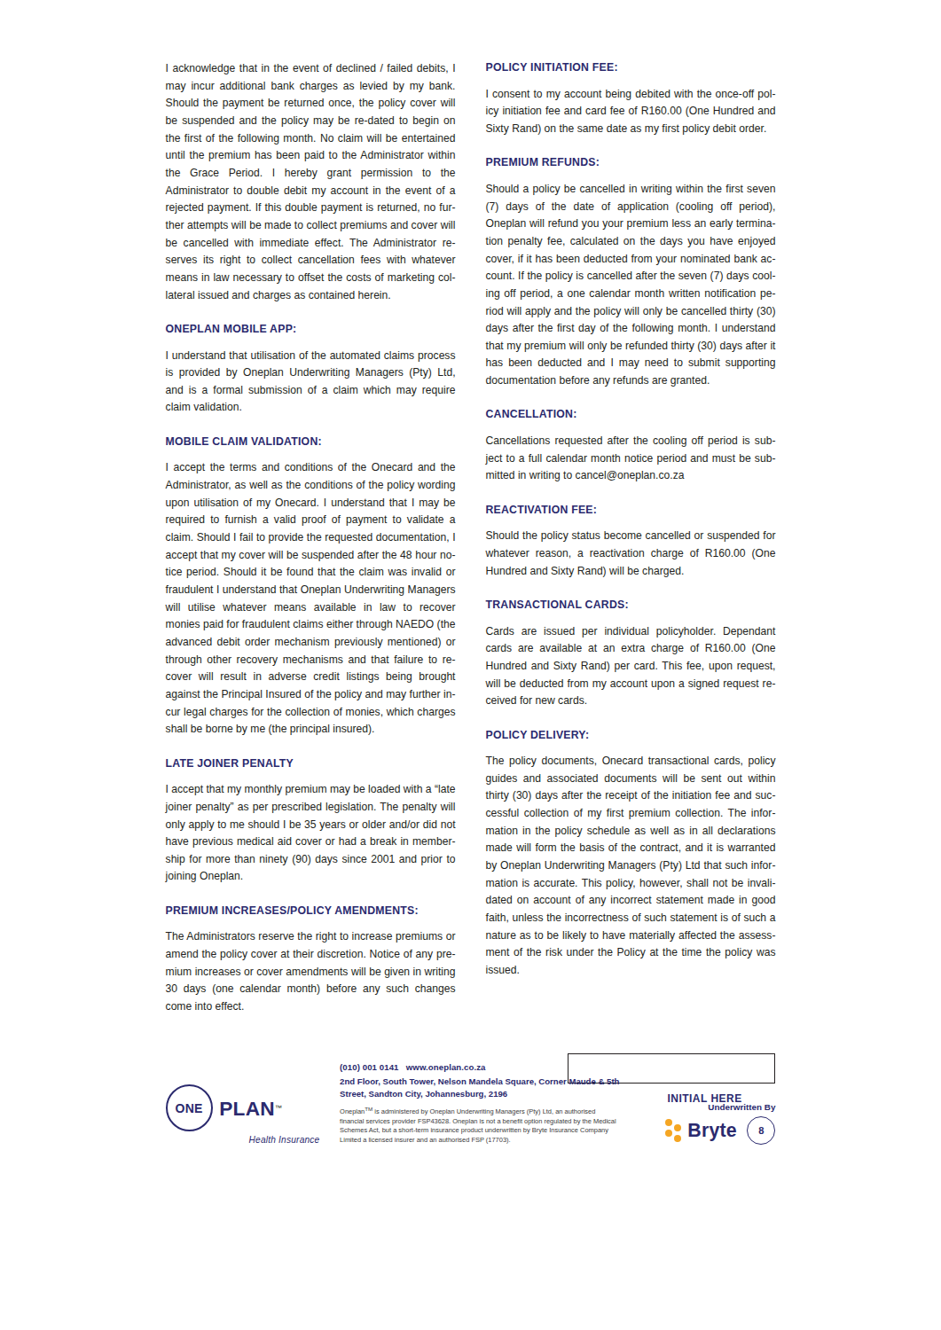I acknowledge that in the event of declined / failed debits, I may incur additional bank charges as levied by my bank. Should the payment be returned once, the policy cover will be suspended and the policy may be re-dated to begin on the first of the following month. No claim will be entertained until the premium has been paid to the Administrator within the Grace Period. I hereby grant permission to the Administrator to double debit my account in the event of a rejected payment. If this double payment is returned, no further attempts will be made to collect premiums and cover will be cancelled with immediate effect. The Administrator reserves its right to collect cancellation fees with whatever means in law necessary to offset the costs of marketing collateral issued and charges as contained herein.
Oneplan Mobile App:
I understand that utilisation of the automated claims process is provided by Oneplan Underwriting Managers (Pty) Ltd, and is a formal submission of a claim which may require claim validation.
Mobile Claim Validation:
I accept the terms and conditions of the Onecard and the Administrator, as well as the conditions of the policy wording upon utilisation of my Onecard. I understand that I may be required to furnish a valid proof of payment to validate a claim. Should I fail to provide the requested documentation, I accept that my cover will be suspended after the 48 hour notice period. Should it be found that the claim was invalid or fraudulent I understand that Oneplan Underwriting Managers will utilise whatever means available in law to recover monies paid for fraudulent claims either through NAEDO (the advanced debit order mechanism previously mentioned) or through other recovery mechanisms and that failure to recover will result in adverse credit listings being brought against the Principal Insured of the policy and may further incur legal charges for the collection of monies, which charges shall be borne by me (the principal insured).
Late Joiner Penalty
I accept that my monthly premium may be loaded with a “late joiner penalty” as per prescribed legislation. The penalty will only apply to me should I be 35 years or older and/or did not have previous medical aid cover or had a break in membership for more than ninety (90) days since 2001 and prior to joining Oneplan.
Premium Increases/Policy Amendments:
The Administrators reserve the right to increase premiums or amend the policy cover at their discretion. Notice of any premium increases or cover amendments will be given in writing 30 days (one calendar month) before any such changes come into effect.
Policy Initiation Fee:
I consent to my account being debited with the once-off policy initiation fee and card fee of R160.00 (One Hundred and Sixty Rand) on the same date as my first policy debit order.
Premium Refunds:
Should a policy be cancelled in writing within the first seven (7) days of the date of application (cooling off period), Oneplan will refund you your premium less an early termination penalty fee, calculated on the days you have enjoyed cover, if it has been deducted from your nominated bank account. If the policy is cancelled after the seven (7) days cooling off period, a one calendar month written notification period will apply and the policy will only be cancelled thirty (30) days after the first day of the following month. I understand that my premium will only be refunded thirty (30) days after it has been deducted and I may need to submit supporting documentation before any refunds are granted.
Cancellation:
Cancellations requested after the cooling off period is subject to a full calendar month notice period and must be submitted in writing to cancel@oneplan.co.za
Reactivation Fee:
Should the policy status become cancelled or suspended for whatever reason, a reactivation charge of R160.00 (One Hundred and Sixty Rand) will be charged.
Transactional Cards:
Cards are issued per individual policyholder. Dependant cards are available at an extra charge of R160.00 (One Hundred and Sixty Rand) per card. This fee, upon request, will be deducted from my account upon a signed request received for new cards.
Policy Delivery:
The policy documents, Onecard transactional cards, policy guides and associated documents will be sent out within thirty (30) days after the receipt of the initiation fee and successful collection of my first premium collection. The information in the policy schedule as well as in all declarations made will form the basis of the contract, and it is warranted by Oneplan Underwriting Managers (Pty) Ltd that such information is accurate. This policy, however, shall not be invalidated on account of any incorrect statement made in good faith, unless the incorrectness of such statement is of such a nature as to be likely to have materially affected the assessment of the risk under the Policy at the time the policy was issued.
Initial Here
ONE
PLAN™
Health Insurance
(010) 001 0141 www.oneplan.co.za
2nd Floor, South Tower, Nelson Mandela Square, Corner Maude & 5th Street, Sandton City, Johannesburg, 2196
OneplanTM is administered by Oneplan Underwriting Managers (Pty) Ltd, an authorised financial services provider FSP43628. Oneplan is not a benefit option regulated by the Medical Schemes Act, but a short-term insurance product underwritten by Bryte Insurance Company Limited a licensed insurer and an authorised FSP (17703).
Underwritten By
Bryte
8